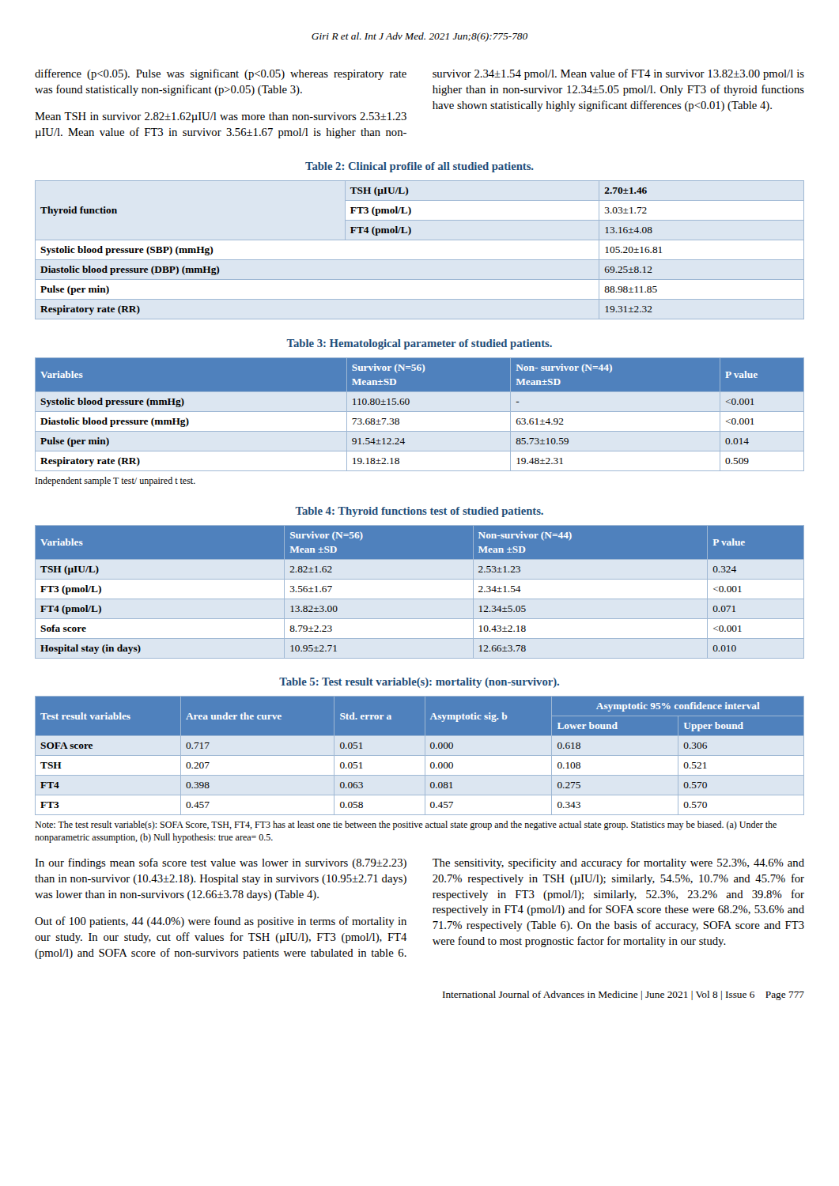Giri R et al. Int J Adv Med. 2021 Jun;8(6):775-780
difference (p<0.05). Pulse was significant (p<0.05) whereas respiratory rate was found statistically non-significant (p>0.05) (Table 3).
Mean TSH in survivor 2.82±1.62µIU/l was more than non-survivors 2.53±1.23 µIU/l. Mean value of FT3 in survivor 3.56±1.67 pmol/l is higher than non-survivor 2.34±1.54 pmol/l. Mean value of FT4 in survivor 13.82±3.00 pmol/l is higher than in non-survivor 12.34±5.05 pmol/l. Only FT3 of thyroid functions have shown statistically highly significant differences (p<0.01) (Table 4).
Table 2: Clinical profile of all studied patients.
| Thyroid function | TSH (µIU/L) | 2.70±1.46 |
| FT3 (pmol/L) | 3.03±1.72 |
| FT4 (pmol/L) | 13.16±4.08 |
| Systolic blood pressure (SBP) (mmHg) | 105.20±16.81 |
| Diastolic blood pressure (DBP) (mmHg) | 69.25±8.12 |
| Pulse (per min) | 88.98±11.85 |
| Respiratory rate (RR) | 19.31±2.32 |
Table 3: Hematological parameter of studied patients.
| Variables | Survivor (N=56) Mean±SD | Non- survivor (N=44) Mean±SD | P value |
| --- | --- | --- | --- |
| Systolic blood pressure (mmHg) | 110.80±15.60 | - | <0.001 |
| Diastolic blood pressure (mmHg) | 73.68±7.38 | 63.61±4.92 | <0.001 |
| Pulse (per min) | 91.54±12.24 | 85.73±10.59 | 0.014 |
| Respiratory rate (RR) | 19.18±2.18 | 19.48±2.31 | 0.509 |
Independent sample T test/ unpaired t test.
Table 4: Thyroid functions test of studied patients.
| Variables | Survivor (N=56) Mean ±SD | Non-survivor (N=44) Mean ±SD | P value |
| --- | --- | --- | --- |
| TSH (µIU/L) | 2.82±1.62 | 2.53±1.23 | 0.324 |
| FT3 (pmol/L) | 3.56±1.67 | 2.34±1.54 | <0.001 |
| FT4 (pmol/L) | 13.82±3.00 | 12.34±5.05 | 0.071 |
| Sofa score | 8.79±2.23 | 10.43±2.18 | <0.001 |
| Hospital stay (in days) | 10.95±2.71 | 12.66±3.78 | 0.010 |
Table 5: Test result variable(s): mortality (non-survivor).
| Test result variables | Area under the curve | Std. error a | Asymptotic sig. b | Asymptotic 95% confidence interval |
| --- | --- | --- | --- | --- |
| Lower bound | Upper bound |
| SOFA score | 0.717 | 0.051 | 0.000 | 0.618 | 0.306 |
| TSH | 0.207 | 0.051 | 0.000 | 0.108 | 0.521 |
| FT4 | 0.398 | 0.063 | 0.081 | 0.275 | 0.570 |
| FT3 | 0.457 | 0.058 | 0.457 | 0.343 | 0.570 |
Note: The test result variable(s): SOFA Score, TSH, FT4, FT3 has at least one tie between the positive actual state group and the negative actual state group. Statistics may be biased. (a) Under the nonparametric assumption, (b) Null hypothesis: true area= 0.5.
In our findings mean sofa score test value was lower in survivors (8.79±2.23) than in non-survivor (10.43±2.18). Hospital stay in survivors (10.95±2.71 days) was lower than in non-survivors (12.66±3.78 days) (Table 4).
Out of 100 patients, 44 (44.0%) were found as positive in terms of mortality in our study. In our study, cut off values for TSH (µIU/l), FT3 (pmol/l), FT4 (pmol/l) and SOFA score of non-survivors patients were tabulated in table 6. The sensitivity, specificity and accuracy for mortality were 52.3%, 44.6% and 20.7% respectively in TSH (µIU/l); similarly, 54.5%, 10.7% and 45.7% for respectively in FT3 (pmol/l); similarly, 52.3%, 23.2% and 39.8% for respectively in FT4 (pmol/l) and for SOFA score these were 68.2%, 53.6% and 71.7% respectively (Table 6). On the basis of accuracy, SOFA score and FT3 were found to most prognostic factor for mortality in our study.
International Journal of Advances in Medicine | June 2021 | Vol 8 | Issue 6 Page 777